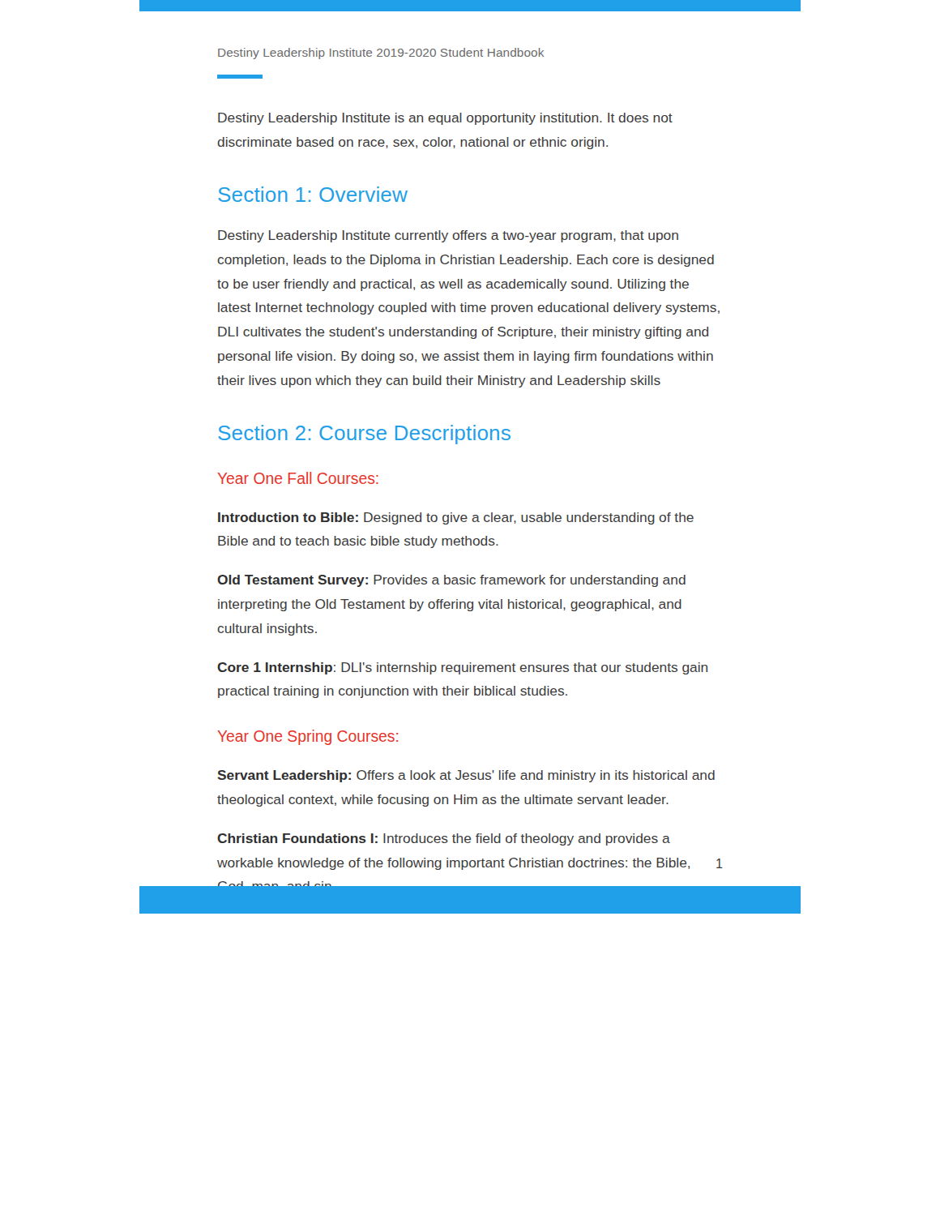Destiny Leadership Institute 2019-2020 Student Handbook
Destiny Leadership Institute is an equal opportunity institution. It does not discriminate based on race, sex, color, national or ethnic origin.
Section 1: Overview
Destiny Leadership Institute currently offers a two-year program, that upon completion, leads to the Diploma in Christian Leadership. Each core is designed to be user friendly and practical, as well as academically sound. Utilizing the latest Internet technology coupled with time proven educational delivery systems, DLI cultivates the student's understanding of Scripture, their ministry gifting and personal life vision. By doing so, we assist them in laying firm foundations within their lives upon which they can build their Ministry and Leadership skills
Section 2: Course Descriptions
Year One Fall Courses:
Introduction to Bible: Designed to give a clear, usable understanding of the Bible and to teach basic bible study methods.
Old Testament Survey: Provides a basic framework for understanding and interpreting the Old Testament by offering vital historical, geographical, and cultural insights.
Core 1 Internship: DLI's internship requirement ensures that our students gain practical training in conjunction with their biblical studies.
Year One Spring Courses:
Servant Leadership: Offers a look at Jesus' life and ministry in its historical and theological context, while focusing on Him as the ultimate servant leader.
Christian Foundations I: Introduces the field of theology and provides a workable knowledge of the following important Christian doctrines: the Bible, God, man, and sin.
1